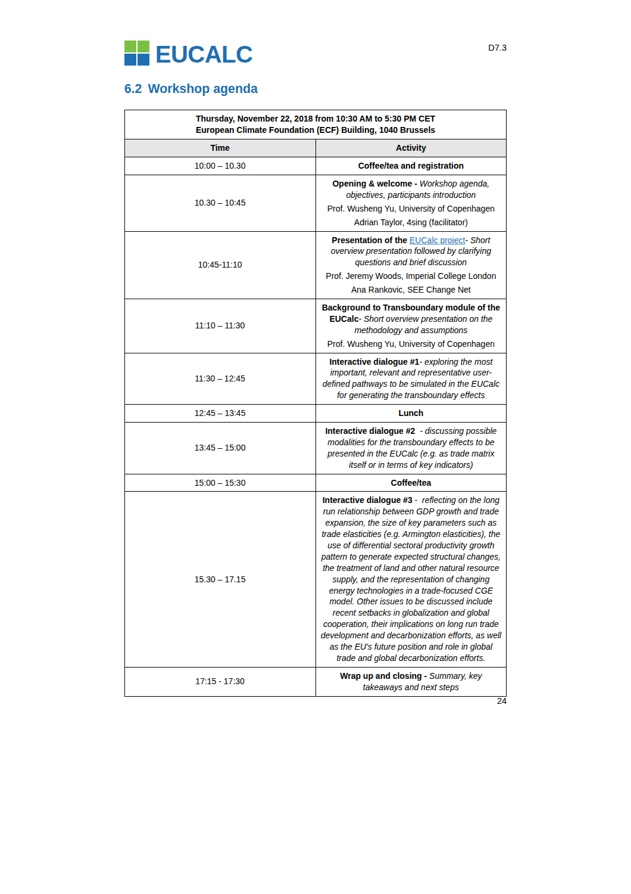EUCALC
D7.3
6.2 Workshop agenda
| Thursday, November 22, 2018 from 10:30 AM to 5:30 PM CET European Climate Foundation (ECF) Building, 1040 Brussels |
| Time | Activity |
| 10:00 – 10.30 | Coffee/tea and registration |
| 10.30 – 10:45 | Opening & welcome - Workshop agenda, objectives, participants introduction Prof. Wusheng Yu, University of Copenhagen Adrian Taylor, 4sing (facilitator) |
| 10:45-11:10 | Presentation of the EUCalc project - Short overview presentation followed by clarifying questions and brief discussion Prof. Jeremy Woods, Imperial College London Ana Rankovic, SEE Change Net |
| 11:10 – 11:30 | Background to Transboundary module of the EUCalc - Short overview presentation on the methodology and assumptions Prof. Wusheng Yu, University of Copenhagen |
| 11:30 – 12:45 | Interactive dialogue #1 - exploring the most important, relevant and representative user-defined pathways to be simulated in the EUCalc for generating the transboundary effects |
| 12:45 – 13:45 | Lunch |
| 13:45 – 15:00 | Interactive dialogue #2 - discussing possible modalities for the transboundary effects to be presented in the EUCalc (e.g. as trade matrix itself or in terms of key indicators) |
| 15:00 – 15:30 | Coffee/tea |
| 15.30 – 17.15 | Interactive dialogue #3 - reflecting on the long run relationship between GDP growth and trade expansion, the size of key parameters such as trade elasticities (e.g. Armington elasticities), the use of differential sectoral productivity growth pattern to generate expected structural changes, the treatment of land and other natural resource supply, and the representation of changing energy technologies in a trade-focused CGE model. Other issues to be discussed include recent setbacks in globalization and global cooperation, their implications on long run trade development and decarbonization efforts, as well as the EU's future position and role in global trade and global decarbonization efforts. |
| 17:15 - 17:30 | Wrap up and closing - Summary, key takeaways and next steps |
24